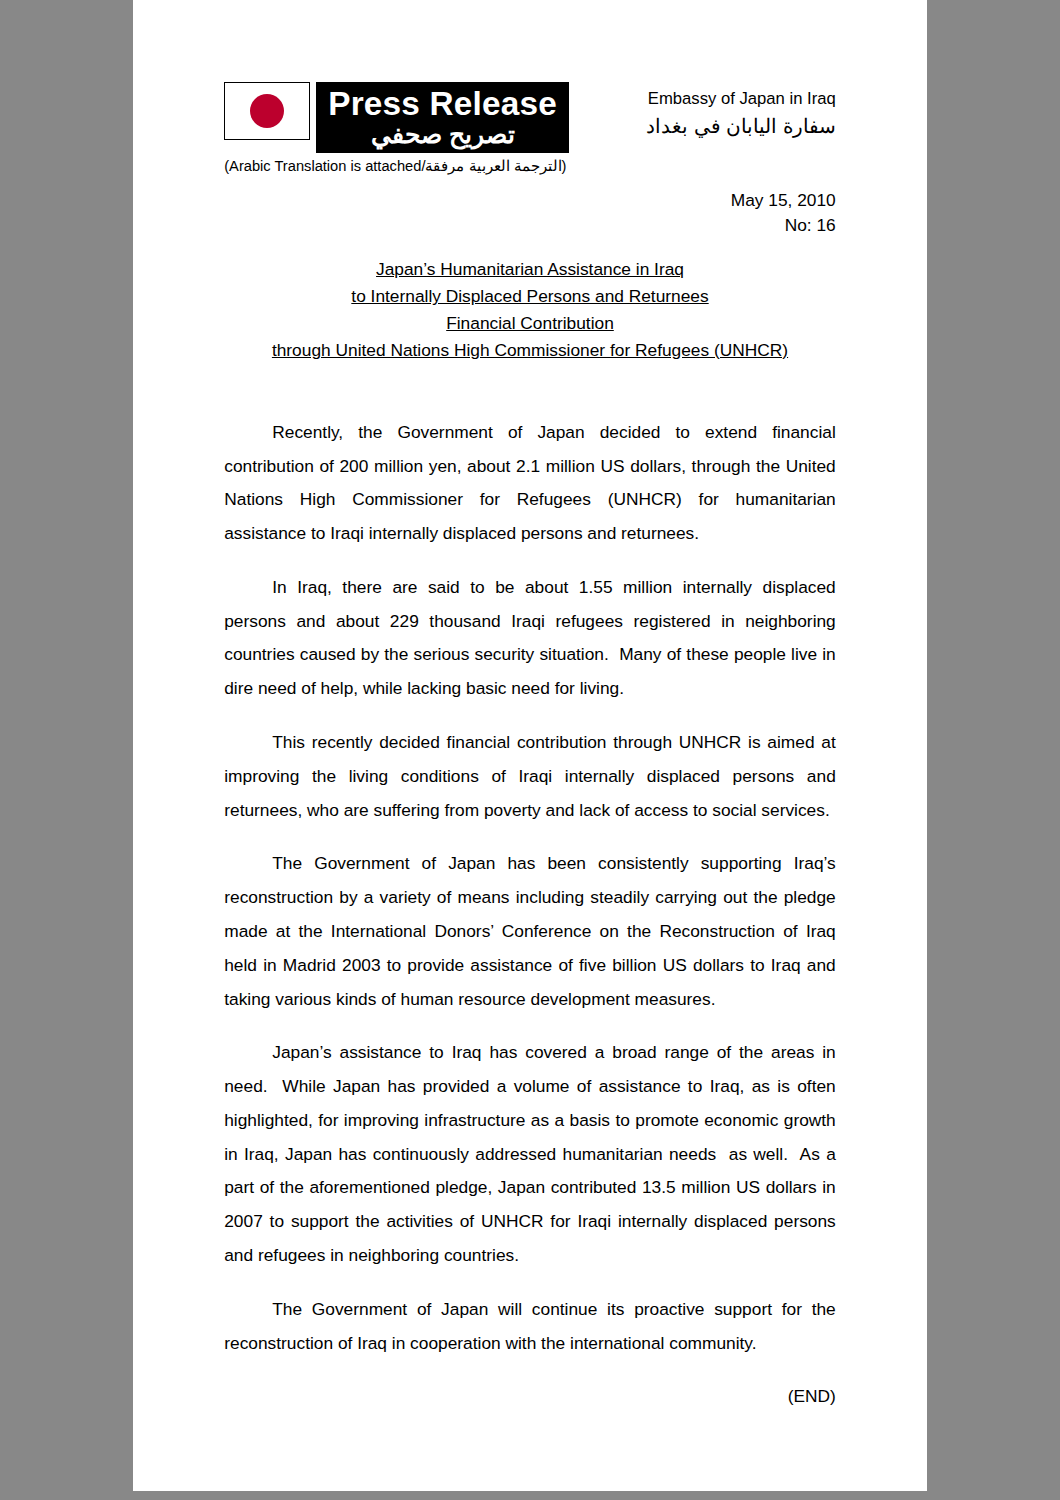Press Release تصريح صحفي
Embassy of Japan in Iraq
سفارة اليابان في بغداد
(Arabic Translation is attached/الترجمة العربية مرفقة)
May 15, 2010
No: 16
Japan’s Humanitarian Assistance in Iraq to Internally Displaced Persons and Returnees Financial Contribution through United Nations High Commissioner for Refugees (UNHCR)
Recently, the Government of Japan decided to extend financial contribution of 200 million yen, about 2.1 million US dollars, through the United Nations High Commissioner for Refugees (UNHCR) for humanitarian assistance to Iraqi internally displaced persons and returnees.
In Iraq, there are said to be about 1.55 million internally displaced persons and about 229 thousand Iraqi refugees registered in neighboring countries caused by the serious security situation. Many of these people live in dire need of help, while lacking basic need for living.
This recently decided financial contribution through UNHCR is aimed at improving the living conditions of Iraqi internally displaced persons and returnees, who are suffering from poverty and lack of access to social services.
The Government of Japan has been consistently supporting Iraq’s reconstruction by a variety of means including steadily carrying out the pledge made at the International Donors’ Conference on the Reconstruction of Iraq held in Madrid 2003 to provide assistance of five billion US dollars to Iraq and taking various kinds of human resource development measures.
Japan’s assistance to Iraq has covered a broad range of the areas in need. While Japan has provided a volume of assistance to Iraq, as is often highlighted, for improving infrastructure as a basis to promote economic growth in Iraq, Japan has continuously addressed humanitarian needs as well. As a part of the aforementioned pledge, Japan contributed 13.5 million US dollars in 2007 to support the activities of UNHCR for Iraqi internally displaced persons and refugees in neighboring countries.
The Government of Japan will continue its proactive support for the reconstruction of Iraq in cooperation with the international community.
(END)